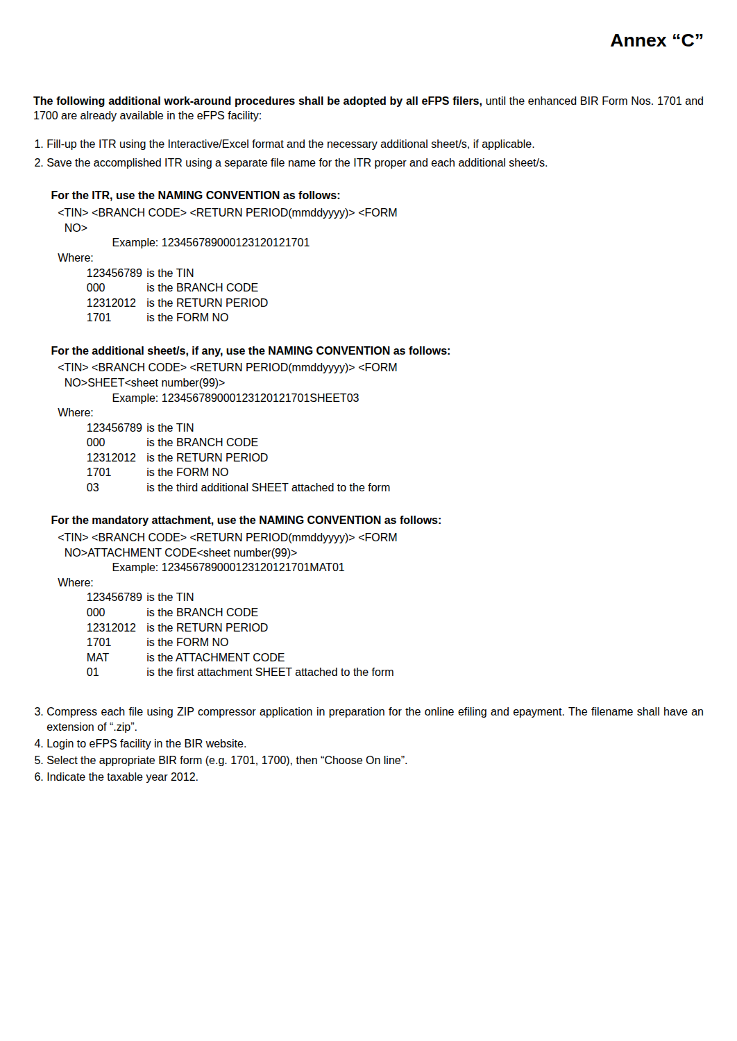Annex “C”
The following additional work-around procedures shall be adopted by all eFPS filers, until the enhanced BIR Form Nos. 1701 and 1700 are already available in the eFPS facility:
Fill-up the ITR using the Interactive/Excel format and the necessary additional sheet/s, if applicable.
Save the accomplished ITR using a separate file name for the ITR proper and each additional sheet/s.
For the ITR, use the NAMING CONVENTION as follows:
<TIN> <BRANCH CODE> <RETURN PERIOD(mmddyyyy)> <FORM
NO>
Example: 123456789000123120121701
Where:
| 123456789 | is the TIN |
| 000 | is the BRANCH CODE |
| 12312012 | is the RETURN PERIOD |
| 1701 | is the FORM NO |
For the additional sheet/s, if any, use the NAMING CONVENTION as follows:
<TIN> <BRANCH CODE> <RETURN PERIOD(mmddyyyy)> <FORM
NO>SHEET<sheet number(99)>
Example: 123456789000123120121701SHEET03
Where:
| 123456789 | is the TIN |
| 000 | is the BRANCH CODE |
| 12312012 | is the RETURN PERIOD |
| 1701 | is the FORM NO |
| 03 | is the third additional SHEET attached to the form |
For the mandatory attachment, use the NAMING CONVENTION as follows:
<TIN> <BRANCH CODE> <RETURN PERIOD(mmddyyyy)> <FORM
NO>ATTACHMENT CODE<sheet number(99)>
Example: 123456789000123120121701MAT01
Where:
| 123456789 | is the TIN |
| 000 | is the BRANCH CODE |
| 12312012 | is the RETURN PERIOD |
| 1701 | is the FORM NO |
| MAT | is the ATTACHMENT CODE |
| 01 | is the first attachment SHEET attached to the form |
Compress each file using ZIP compressor application in preparation for the online efiling and epayment. The filename shall have an extension of “.zip”.
Login to eFPS facility in the BIR website.
Select the appropriate BIR form (e.g. 1701, 1700), then “Choose On line”.
Indicate the taxable year 2012.